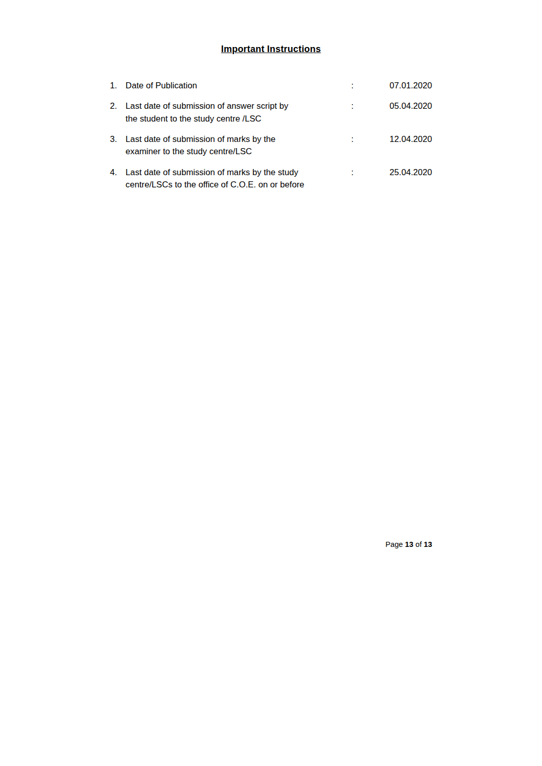Important Instructions
| 1. | Date of Publication | : | 07.01.2020 |
| 2. | Last date of submission of answer script by the student to the study centre /LSC | : | 05.04.2020 |
| 3. | Last date of submission of marks by the examiner to the study centre/LSC | : | 12.04.2020 |
| 4. | Last date of submission of marks by the study centre/LSCs to the office of C.O.E. on or before | : | 25.04.2020 |
Page 13 of 13